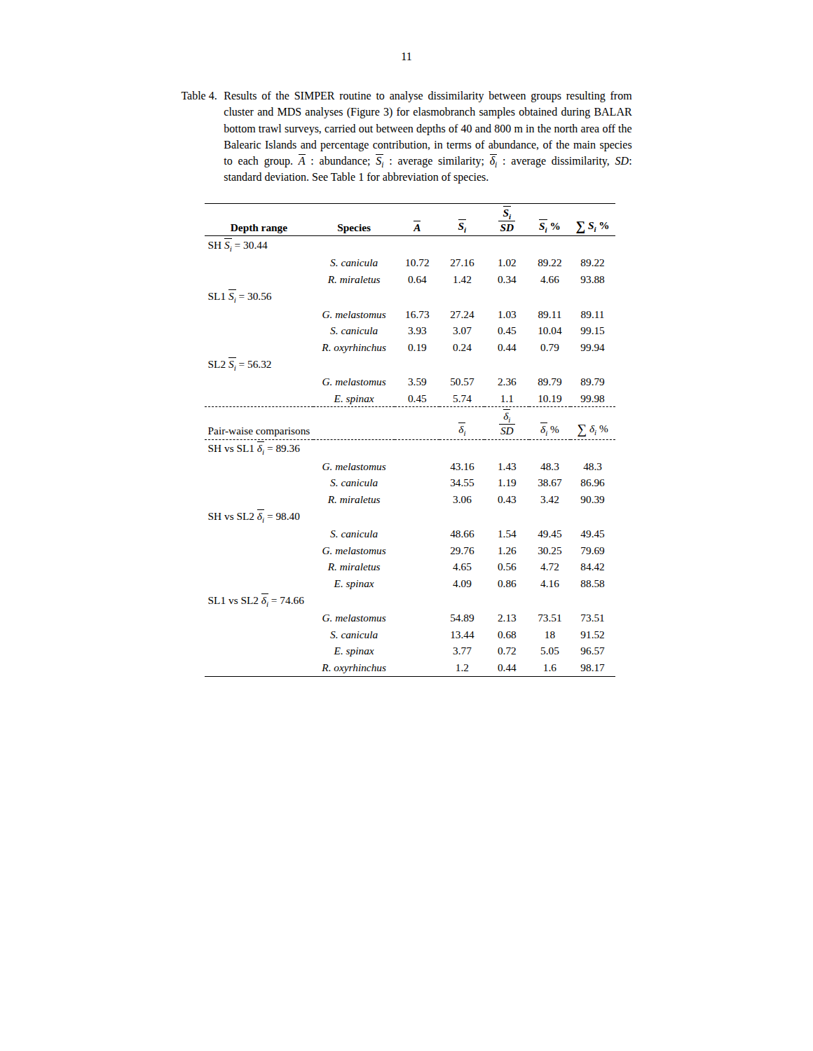11
Table 4.
Results of the SIMPER routine to analyse dissimilarity between groups resulting from cluster and MDS analyses (Figure 3) for elasmobranch samples obtained during BALAR bottom trawl surveys, carried out between depths of 40 and 800 m in the north area off the Balearic Islands and percentage contribution, in terms of abundance, of the main species to each group. A : abundance; Si : average similarity; δi : average dissimilarity, SD: standard deviation. See Table 1 for abbreviation of species.
| Depth range | Species | A | S i | S i SD | S i % | ∑ S i % |
| --- | --- | --- | --- | --- | --- | --- |
| SH S i = 30.44 | | | | | | |
| | S. canicula | 10.72 | 27.16 | 1.02 | 89.22 | 89.22 |
| | R. miraletus | 0.64 | 1.42 | 0.34 | 4.66 | 93.88 |
| SL1 S i = 30.56 | | | | | | |
| | G. melastomus | 16.73 | 27.24 | 1.03 | 89.11 | 89.11 |
| | S. canicula | 3.93 | 3.07 | 0.45 | 10.04 | 99.15 |
| | R. oxyrhinchus | 0.19 | 0.24 | 0.44 | 0.79 | 99.94 |
| SL2 S i = 56.32 | | | | | | |
| | G. melastomus | 3.59 | 50.57 | 2.36 | 89.79 | 89.79 |
| | E. spinax | 0.45 | 5.74 | 1.1 | 10.19 | 99.98 |
| Pair-waise comparisons | | | δ i | δ i SD | δ i % | ∑ δ i % |
| SH vs SL1 δ i = 89.36 | | | | | | |
| | G. melastomus | | 43.16 | 1.43 | 48.3 | 48.3 |
| | S. canicula | | 34.55 | 1.19 | 38.67 | 86.96 |
| | R. miraletus | | 3.06 | 0.43 | 3.42 | 90.39 |
| SH vs SL2 δ i = 98.40 | | | | | | |
| | S. canicula | | 48.66 | 1.54 | 49.45 | 49.45 |
| | G. melastomus | | 29.76 | 1.26 | 30.25 | 79.69 |
| | R. miraletus | | 4.65 | 0.56 | 4.72 | 84.42 |
| | E. spinax | | 4.09 | 0.86 | 4.16 | 88.58 |
| SL1 vs SL2 δ i = 74.66 | | | | | | |
| | G. melastomus | | 54.89 | 2.13 | 73.51 | 73.51 |
| | S. canicula | | 13.44 | 0.68 | 18 | 91.52 |
| | E. spinax | | 3.77 | 0.72 | 5.05 | 96.57 |
| | R. oxyrhinchus | | 1.2 | 0.44 | 1.6 | 98.17 |